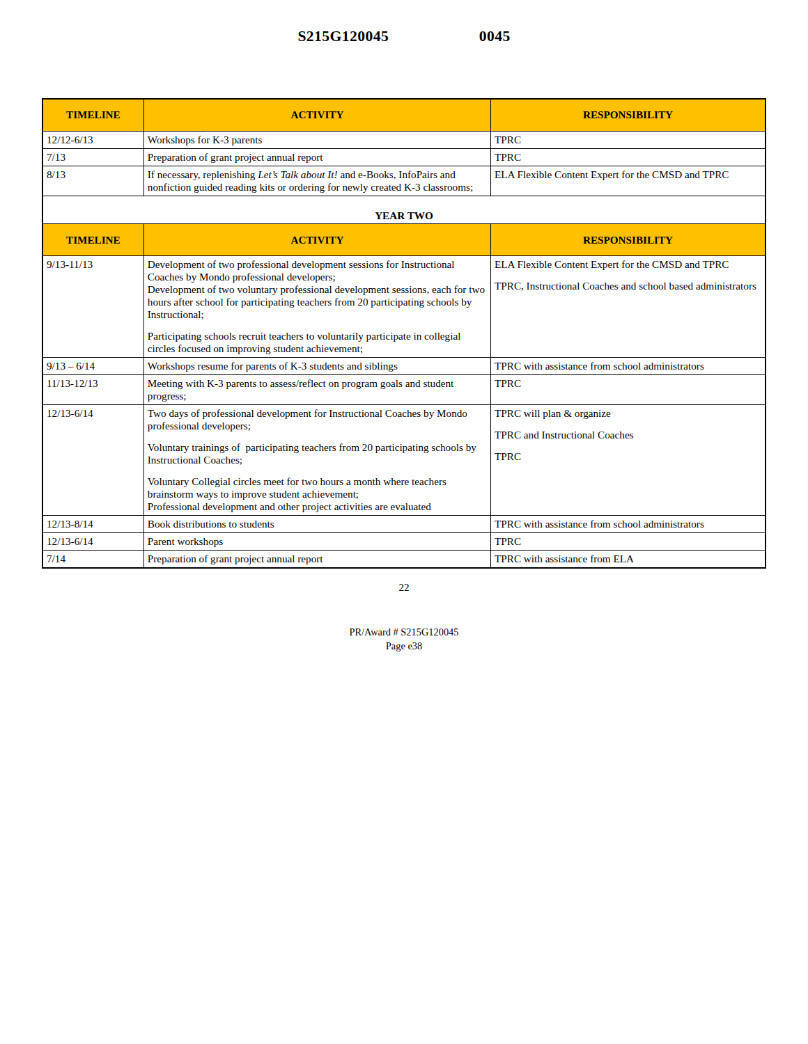S215G1200450045
| TIMELINE | ACTIVITY | RESPONSIBILITY |
| --- | --- | --- |
| 12/12-6/13 | Workshops for K-3 parents | TPRC |
| 7/13 | Preparation of grant project annual report | TPRC |
| 8/13 | If necessary, replenishing Let’s Talk about It! and e-Books, InfoPairs and nonfiction guided reading kits or ordering for newly created K-3 classrooms; | ELA Flexible Content Expert for the CMSD and TPRC |
| YEAR TWO |
| TIMELINE | ACTIVITY | RESPONSIBILITY |
| 9/13-11/13 | Development of two professional development sessions for Instructional Coaches by Mondo professional developers; Development of two voluntary professional development sessions, each for two hours after school for participating teachers from 20 participating schools by Instructional; Participating schools recruit teachers to voluntarily participate in collegial circles focused on improving student achievement; | ELA Flexible Content Expert for the CMSD and TPRC TPRC, Instructional Coaches and school based administrators |
| 9/13 – 6/14 | Workshops resume for parents of K-3 students and siblings | TPRC with assistance from school administrators |
| 11/13-12/13 | Meeting with K-3 parents to assess/reflect on program goals and student progress; | TPRC |
| 12/13-6/14 | Two days of professional development for Instructional Coaches by Mondo professional developers; Voluntary trainings of participating teachers from 20 participating schools by Instructional Coaches; Voluntary Collegial circles meet for two hours a month where teachers brainstorm ways to improve student achievement; Professional development and other project activities are evaluated | TPRC will plan & organize TPRC and Instructional Coaches TPRC |
| 12/13-8/14 | Book distributions to students | TPRC with assistance from school administrators |
| 12/13-6/14 | Parent workshops | TPRC |
| 7/14 | Preparation of grant project annual report | TPRC with assistance from ELA |
22
PR/Award # S215G120045
Page e38